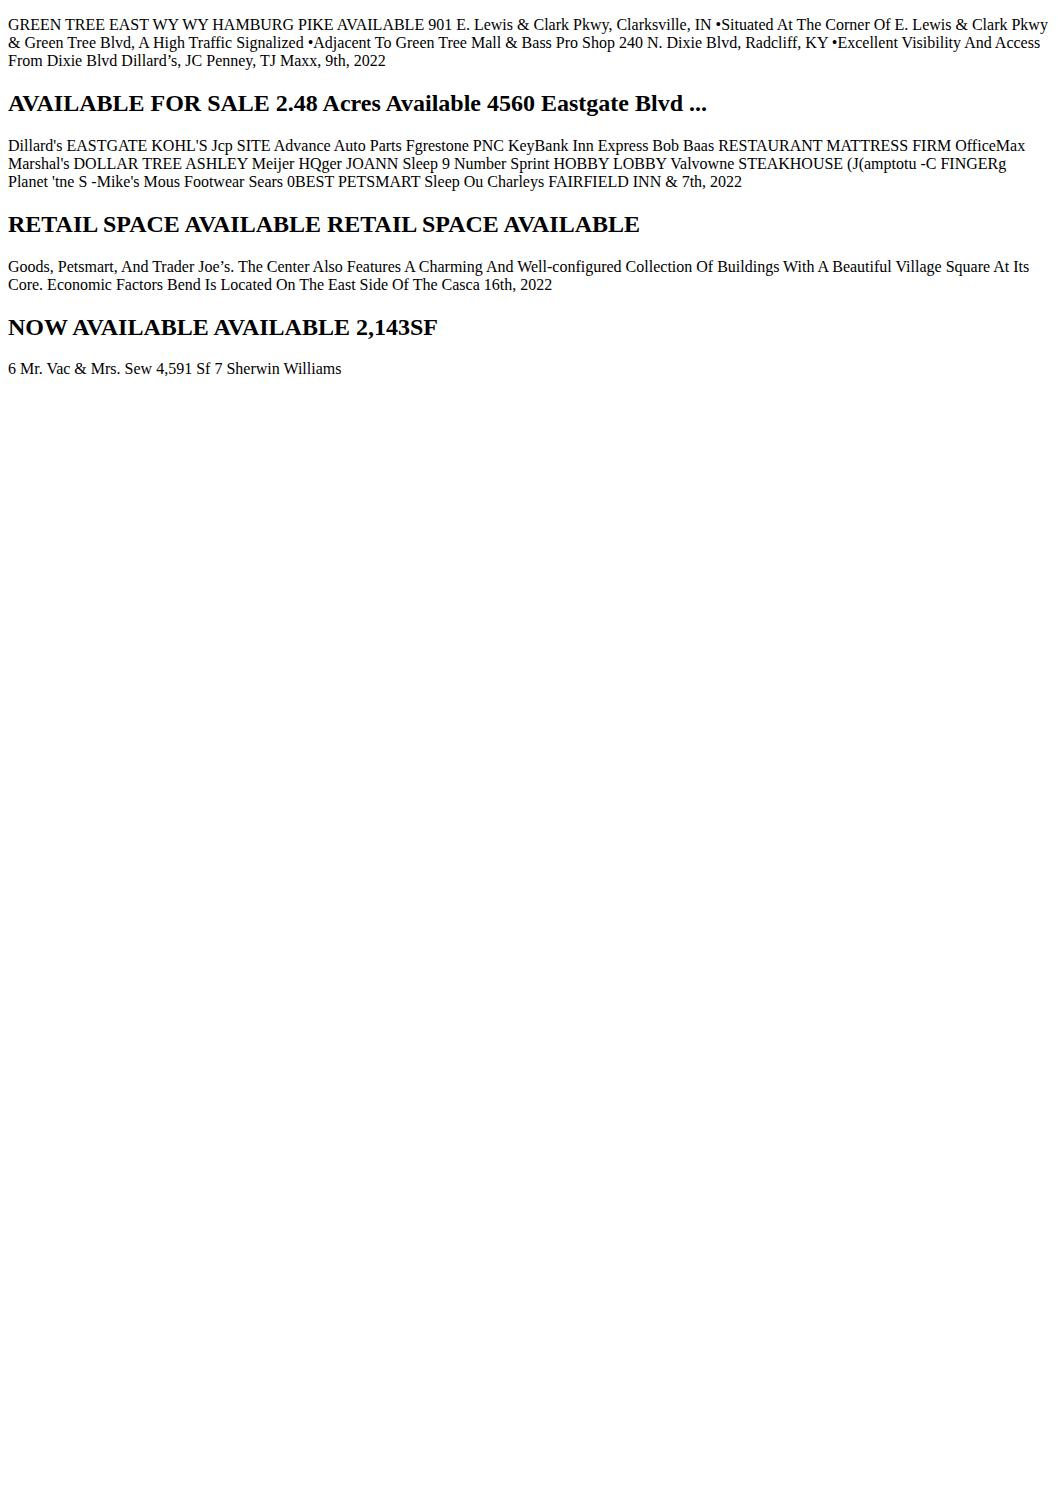GREEN TREE EAST WY WY HAMBURG PIKE AVAILABLE 901 E. Lewis & Clark Pkwy, Clarksville, IN •Situated At The Corner Of E. Lewis & Clark Pkwy & Green Tree Blvd, A High Traffic Signalized •Adjacent To Green Tree Mall & Bass Pro Shop 240 N. Dixie Blvd, Radcliff, KY •Excellent Visibility And Access From Dixie Blvd Dillard’s, JC Penney, TJ Maxx, 9th, 2022
AVAILABLE FOR SALE 2.48 Acres Available 4560 Eastgate Blvd ...
Dillard's EASTGATE KOHL'S Jcp SITE Advance Auto Parts Fgrestone PNC KeyBank Inn Express Bob Baas RESTAURANT MATTRESS FIRM OfficeMax Marshal's DOLLAR TREE ASHLEY Meijer HQger JOANN Sleep 9 Number Sprint HOBBY LOBBY Valvowne STEAKHOUSE (J(amptotu -C FINGERg Planet 'tne S -Mike's Mous Footwear Sears 0BEST PETSMART Sleep Ou Charleys FAIRFIELD INN & 7th, 2022
RETAIL SPACE AVAILABLE RETAIL SPACE AVAILABLE
Goods, Petsmart, And Trader Joe’s. The Center Also Features A Charming And Well-configured Collection Of Buildings With A Beautiful Village Square At Its Core. Economic Factors Bend Is Located On The East Side Of The Casca 16th, 2022
NOW AVAILABLE AVAILABLE 2,143SF
6 Mr. Vac & Mrs. Sew 4,591 Sf 7 Sherwin Williams